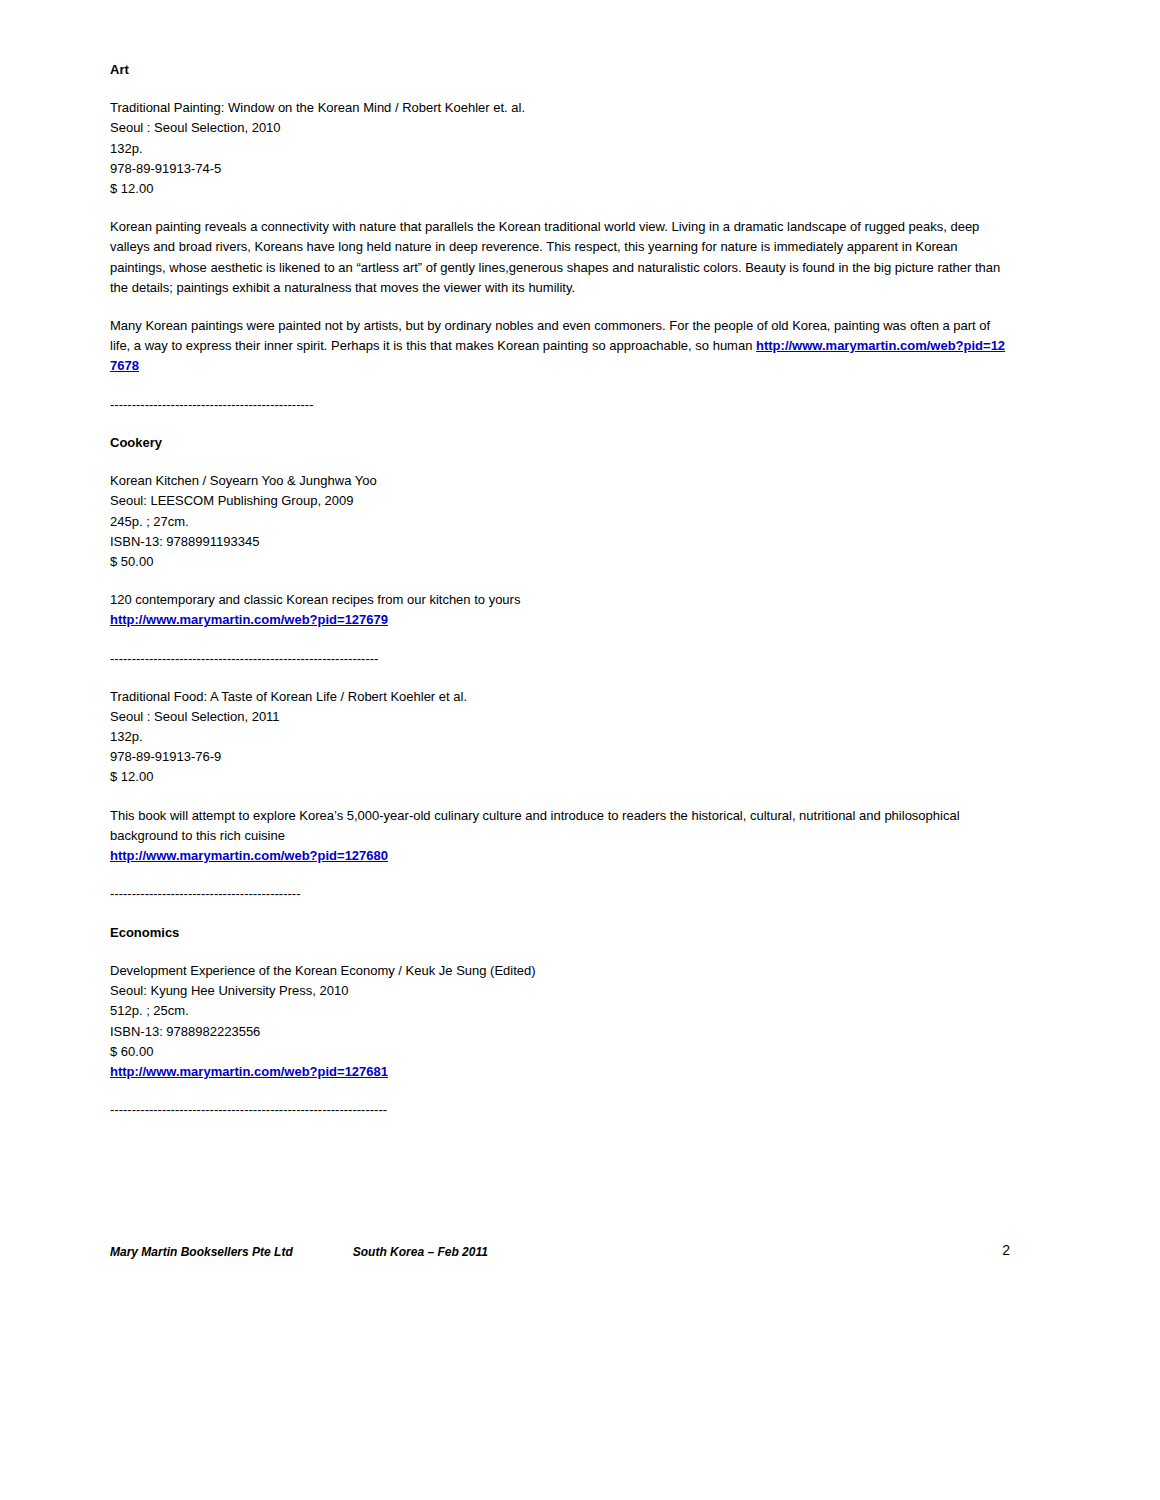Art
Traditional Painting: Window on the Korean Mind / Robert Koehler et. al.
Seoul : Seoul Selection, 2010
132p.
978-89-91913-74-5
$ 12.00
Korean painting reveals a connectivity with nature that parallels the Korean traditional world view. Living in a dramatic landscape of rugged peaks, deep valleys and broad rivers, Koreans have long held nature in deep reverence. This respect, this yearning for nature is immediately apparent in Korean paintings, whose aesthetic is likened to an “artless art” of gently lines,generous shapes and naturalistic colors. Beauty is found in the big picture rather than the details; paintings exhibit a naturalness that moves the viewer with its humility.
Many Korean paintings were painted not by artists, but by ordinary nobles and even commoners. For the people of old Korea, painting was often a part of life, a way to express their inner spirit. Perhaps it is this that makes Korean painting so approachable, so human http://www.marymartin.com/web?pid=127678
-----------------------------------------------
Cookery
Korean Kitchen / Soyearn Yoo & Junghwa Yoo
Seoul: LEESCOM Publishing Group, 2009
245p. ; 27cm.
ISBN-13: 9788991193345
$ 50.00
120 contemporary and classic Korean recipes from our kitchen to yours
http://www.marymartin.com/web?pid=127679
--------------------------------------------------------------
Traditional Food: A Taste of Korean Life / Robert Koehler et al.
Seoul : Seoul Selection, 2011
132p.
978-89-91913-76-9
$ 12.00
This book will attempt to explore Korea’s 5,000-year-old culinary culture and introduce to readers the historical, cultural, nutritional and philosophical background to this rich cuisine
http://www.marymartin.com/web?pid=127680
--------------------------------------------
Economics
Development Experience of the Korean Economy / Keuk Je Sung (Edited)
Seoul: Kyung Hee University Press, 2010
512p. ; 25cm.
ISBN-13: 9788982223556
$ 60.00
http://www.marymartin.com/web?pid=127681
----------------------------------------------------------------
Mary Martin Booksellers Pte Ltd South Korea – Feb 2011 2